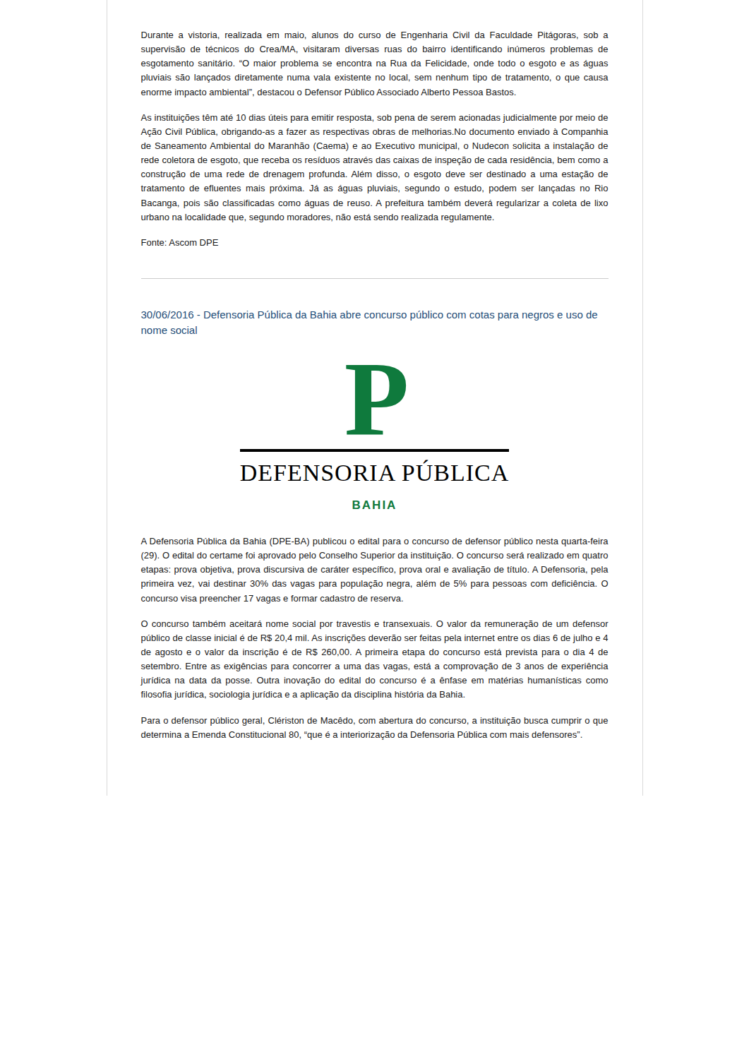Durante a vistoria, realizada em maio, alunos do curso de Engenharia Civil da Faculdade Pitágoras, sob a supervisão de técnicos do Crea/MA, visitaram diversas ruas do bairro identificando inúmeros problemas de esgotamento sanitário. “O maior problema se encontra na Rua da Felicidade, onde todo o esgoto e as águas pluviais são lançados diretamente numa vala existente no local, sem nenhum tipo de tratamento, o que causa enorme impacto ambiental”, destacou o Defensor Público Associado Alberto Pessoa Bastos.
As instituições têm até 10 dias úteis para emitir resposta, sob pena de serem acionadas judicialmente por meio de Ação Civil Pública, obrigando-as a fazer as respectivas obras de melhorias.No documento enviado à Companhia de Saneamento Ambiental do Maranhão (Caema) e ao Executivo municipal, o Nudecon solicita a instalação de rede coletora de esgoto, que receba os resíduos através das caixas de inspeção de cada residência, bem como a construção de uma rede de drenagem profunda. Além disso, o esgoto deve ser destinado a uma estação de tratamento de efluentes mais próxima. Já as águas pluviais, segundo o estudo, podem ser lançadas no Rio Bacanga, pois são classificadas como águas de reuso. A prefeitura também deverá regularizar a coleta de lixo urbano na localidade que, segundo moradores, não está sendo realizada regulamente.
Fonte: Ascom DPE
30/06/2016 - Defensoria Pública da Bahia abre concurso público com cotas para negros e uso de nome social
P
DEFENSORIA PÚBLICA BAHIA
A Defensoria Pública da Bahia (DPE-BA) publicou o edital para o concurso de defensor público nesta quarta-feira (29). O edital do certame foi aprovado pelo Conselho Superior da instituição. O concurso será realizado em quatro etapas: prova objetiva, prova discursiva de caráter específico, prova oral e avaliação de título. A Defensoria, pela primeira vez, vai destinar 30% das vagas para população negra, além de 5% para pessoas com deficiência. O concurso visa preencher 17 vagas e formar cadastro de reserva.
O concurso também aceitará nome social por travestis e transexuais. O valor da remuneração de um defensor público de classe inicial é de R$ 20,4 mil. As inscrições deverão ser feitas pela internet entre os dias 6 de julho e 4 de agosto e o valor da inscrição é de R$ 260,00. A primeira etapa do concurso está prevista para o dia 4 de setembro. Entre as exigências para concorrer a uma das vagas, está a comprovação de 3 anos de experiência jurídica na data da posse. Outra inovação do edital do concurso é a ênfase em matérias humanísticas como filosofia jurídica, sociologia jurídica e a aplicação da disciplina história da Bahia.
Para o defensor público geral, Clériston de Macêdo, com abertura do concurso, a instituição busca cumprir o que determina a Emenda Constitucional 80, “que é a interiorização da Defensoria Pública com mais defensores”.